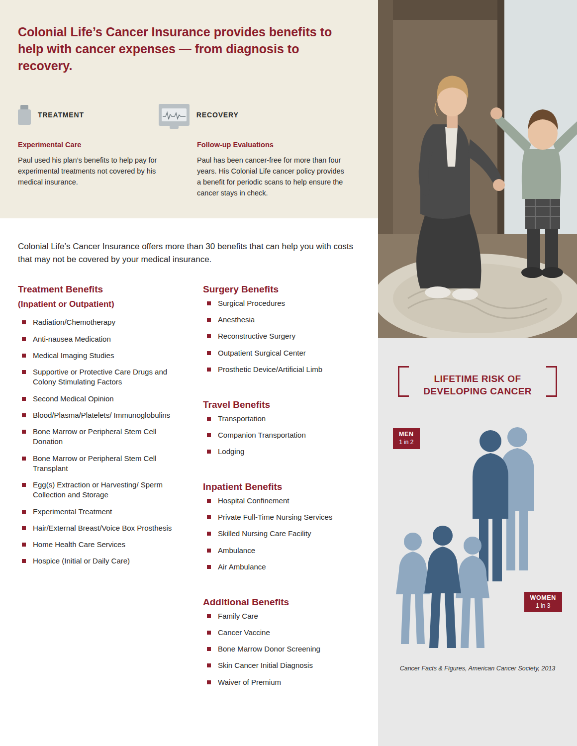Colonial Life’s Cancer Insurance provides benefits to help with cancer expenses — from diagnosis to recovery.
TREATMENT
RECOVERY
Experimental Care
Paul used his plan’s benefits to help pay for experimental treatments not covered by his medical insurance.
Follow-up Evaluations
Paul has been cancer-free for more than four years. His Colonial Life cancer policy provides a benefit for periodic scans to help ensure the cancer stays in check.
Colonial Life’s Cancer Insurance offers more than 30 benefits that can help you with costs that may not be covered by your medical insurance.
Treatment Benefits
(Inpatient or Outpatient)
Radiation/Chemotherapy
Anti-nausea Medication
Medical Imaging Studies
Supportive or Protective Care Drugs and Colony Stimulating Factors
Second Medical Opinion
Blood/Plasma/Platelets/ Immunoglobulins
Bone Marrow or Peripheral Stem Cell Donation
Bone Marrow or Peripheral Stem Cell Transplant
Egg(s) Extraction or Harvesting/ Sperm Collection and Storage
Experimental Treatment
Hair/External Breast/Voice Box Prosthesis
Home Health Care Services
Hospice (Initial or Daily Care)
Surgery Benefits
Surgical Procedures
Anesthesia
Reconstructive Surgery
Outpatient Surgical Center
Prosthetic Device/Artificial Limb
Travel Benefits
Transportation
Companion Transportation
Lodging
Inpatient Benefits
Hospital Confinement
Private Full-Time Nursing Services
Skilled Nursing Care Facility
Ambulance
Air Ambulance
Additional Benefits
Family Care
Cancer Vaccine
Bone Marrow Donor Screening
Skin Cancer Initial Diagnosis
Waiver of Premium
LIFETIME RISK OF
DEVELOPING CANCER
MEN1 in 2
WOMEN1 in 3
Cancer Facts & Figures, American Cancer Society, 2013